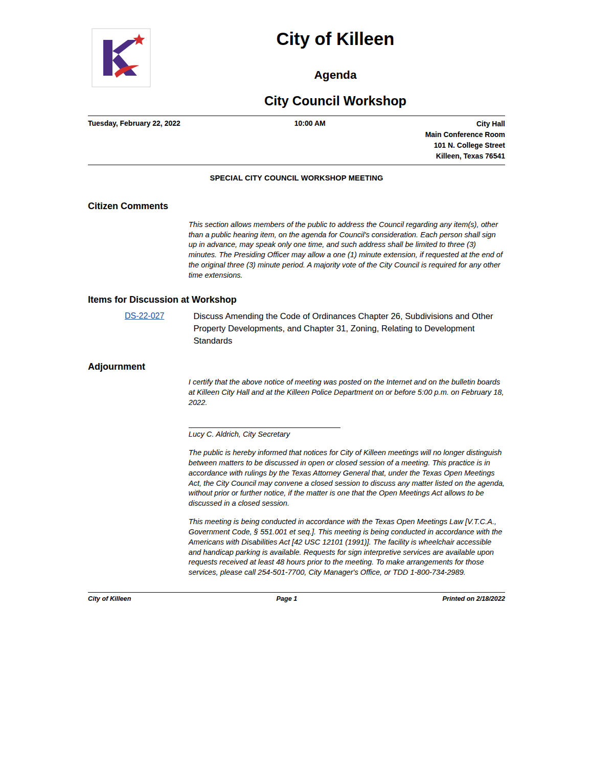City of Killeen
Agenda
City Council Workshop
Tuesday, February 22, 2022
10:00 AM
City Hall
Main Conference Room
101 N. College Street
Killeen, Texas 76541
SPECIAL CITY COUNCIL WORKSHOP MEETING
Citizen Comments
This section allows members of the public to address the Council regarding any item(s), other than a public hearing item, on the agenda for Council's consideration. Each person shall sign up in advance, may speak only one time, and such address shall be limited to three (3) minutes. The Presiding Officer may allow a one (1) minute extension, if requested at the end of the original three (3) minute period. A majority vote of the City Council is required for any other time extensions.
Items for Discussion at Workshop
DS-22-027
Discuss Amending the Code of Ordinances Chapter 26, Subdivisions and Other Property Developments, and Chapter 31, Zoning, Relating to Development Standards
Adjournment
I certify that the above notice of meeting was posted on the Internet and on the bulletin boards at Killeen City Hall and at the Killeen Police Department on or before 5:00 p.m. on February 18, 2022.
Lucy C. Aldrich, City Secretary
The public is hereby informed that notices for City of Killeen meetings will no longer distinguish between matters to be discussed in open or closed session of a meeting. This practice is in accordance with rulings by the Texas Attorney General that, under the Texas Open Meetings Act, the City Council may convene a closed session to discuss any matter listed on the agenda, without prior or further notice, if the matter is one that the Open Meetings Act allows to be discussed in a closed session.
This meeting is being conducted in accordance with the Texas Open Meetings Law [V.T.C.A., Government Code, § 551.001 et seq.]. This meeting is being conducted in accordance with the Americans with Disabilities Act [42 USC 12101 (1991)]. The facility is wheelchair accessible and handicap parking is available. Requests for sign interpretive services are available upon requests received at least 48 hours prior to the meeting. To make arrangements for those services, please call 254-501-7700, City Manager's Office, or TDD 1-800-734-2989.
City of Killeen
Page 1
Printed on 2/18/2022